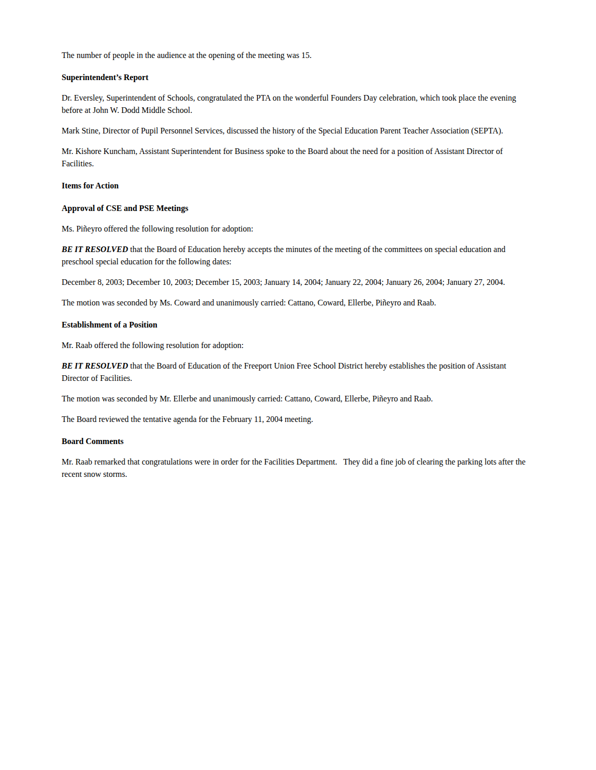The number of people in the audience at the opening of the meeting was 15.
Superintendent’s Report
Dr. Eversley, Superintendent of Schools, congratulated the PTA on the wonderful Founders Day celebration, which took place the evening before at John W. Dodd Middle School.
Mark Stine, Director of Pupil Personnel Services, discussed the history of the Special Education Parent Teacher Association (SEPTA).
Mr. Kishore Kuncham, Assistant Superintendent for Business spoke to the Board about the need for a position of Assistant Director of Facilities.
Items for Action
Approval of CSE and PSE Meetings
Ms. Piñeyro offered the following resolution for adoption:
BE IT RESOLVED that the Board of Education hereby accepts the minutes of the meeting of the committees on special education and preschool special education for the following dates:
December 8, 2003; December 10, 2003; December 15, 2003; January 14, 2004; January 22, 2004; January 26, 2004; January 27, 2004.
The motion was seconded by Ms. Coward and unanimously carried: Cattano, Coward, Ellerbe, Piñeyro and Raab.
Establishment of a Position
Mr. Raab offered the following resolution for adoption:
BE IT RESOLVED that the Board of Education of the Freeport Union Free School District hereby establishes the position of Assistant Director of Facilities.
The motion was seconded by Mr. Ellerbe and unanimously carried: Cattano, Coward, Ellerbe, Piñeyro and Raab.
The Board reviewed the tentative agenda for the February 11, 2004 meeting.
Board Comments
Mr. Raab remarked that congratulations were in order for the Facilities Department. They did a fine job of clearing the parking lots after the recent snow storms.